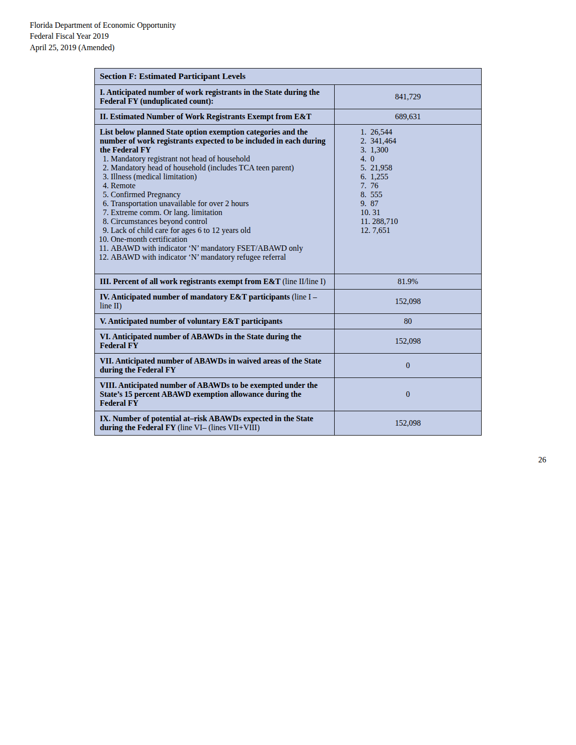Florida Department of Economic Opportunity
Federal Fiscal Year 2019
April 25, 2019 (Amended)
| Section F: Estimated Participant Levels |
| I. Anticipated number of work registrants in the State during the Federal FY (unduplicated count): | 841,729 |
| II. Estimated Number of Work Registrants Exempt from E&T | 689,631 |
| List below planned State option exemption categories and the number of work registrants expected to be included in each during the Federal FY Mandatory registrant not head of household Mandatory head of household (includes TCA teen parent) Illness (medical limitation) Remote Confirmed Pregnancy Transportation unavailable for over 2 hours Extreme comm. Or lang. limitation Circumstances beyond control Lack of child care for ages 6 to 12 years old One-month certification ABAWD with indicator ‘N’ mandatory FSET/ABAWD only ABAWD with indicator ‘N’ mandatory refugee referral | 1. 26,544 2. 341,464 3. 1,300 4. 0 5. 21,958 6. 1,255 7. 76 8. 555 9. 87 10. 31 11. 288,710 12. 7,651 |
| III. Percent of all work registrants exempt from E&T (line II/line I) | 81.9% |
| IV. Anticipated number of mandatory E&T participants (line I – line II) | 152,098 |
| V. Anticipated number of voluntary E&T participants | 80 |
| VI. Anticipated number of ABAWDs in the State during the Federal FY | 152,098 |
| VII. Anticipated number of ABAWDs in waived areas of the State during the Federal FY | 0 |
| VIII. Anticipated number of ABAWDs to be exempted under the State’s 15 percent ABAWD exemption allowance during the Federal FY | 0 |
| IX. Number of potential at–risk ABAWDs expected in the State during the Federal FY (line VI– (lines VII+VIII) | 152,098 |
26